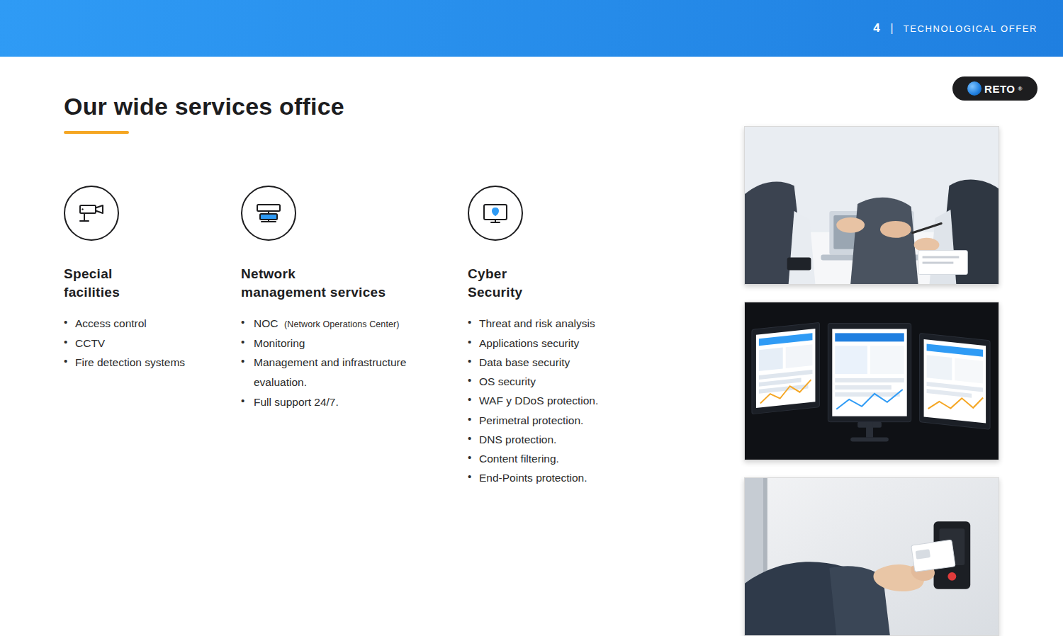4 | TECHNOLOGICAL OFFER
RETO®
Our wide services office
Special
facilities
Access control
CCTV
Fire detection systems
Network
management services
NOC (Network Operations Center)
Monitoring
Management and infrastructure evaluation.
Full support 24/7.
Cyber
Security
Threat and risk analysis
Applications security
Data base security
OS security
WAF y DDoS protection.
Perimetral protection.
DNS protection.
Content filtering.
End-Points protection.